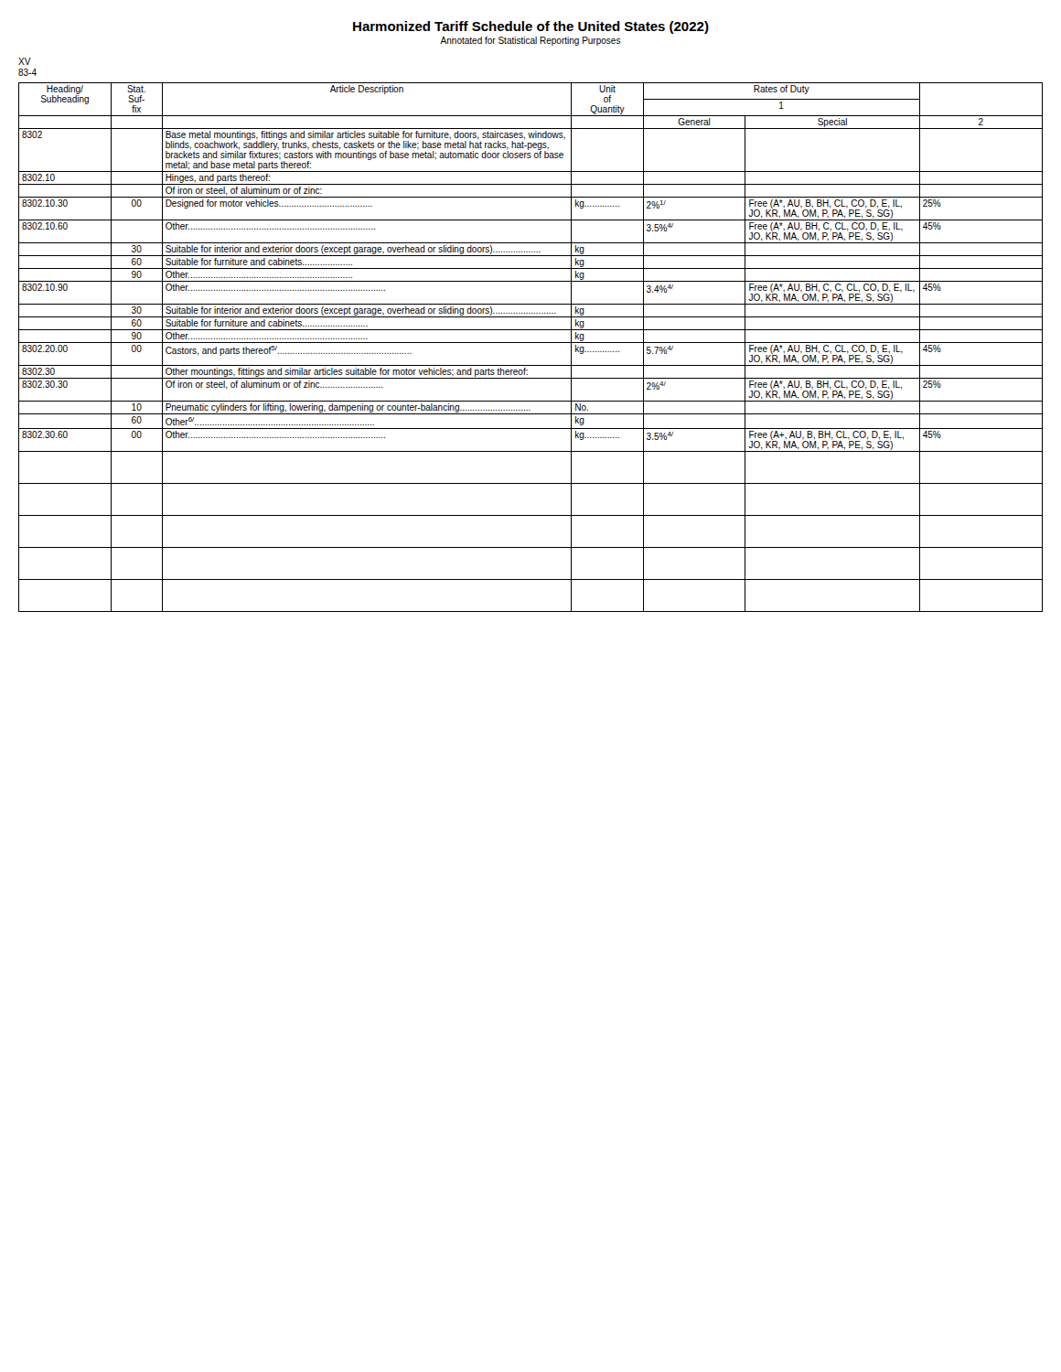Harmonized Tariff Schedule of the United States (2022)
Annotated for Statistical Reporting Purposes
XV
83-4
| Heading/ Subheading | Stat. Suf- fix | Article Description | Unit of Quantity | Rates of Duty | |
| --- | --- | --- | --- | --- | --- |
| 1 |
| | | | | General | Special | 2 |
| 8302 | | Base metal mountings, fittings and similar articles suitable for furniture, doors, staircases, windows, blinds, coachwork, saddlery, trunks, chests, caskets or the like; base metal hat racks, hat-pegs, brackets and similar fixtures; castors with mountings of base metal; automatic door closers of base metal; and base metal parts thereof: | | | | |
| 8302.10 | | Hinges, and parts thereof: | | | | |
| | | Of iron or steel, of aluminum or of zinc: | | | | |
| 8302.10.30 | 00 | Designed for motor vehicles..................................... | kg.............. | 2% 1/ | Free (A*, AU, B, BH, CL, CO, D, E, IL, JO, KR, MA, OM, P, PA, PE, S, SG) | 25% |
| 8302.10.60 | | Other.......................................................................... | | 3.5% 4/ | Free (A*, AU, BH, C, CL, CO, D, E, IL, JO, KR, MA, OM, P, PA, PE, S, SG) | 45% |
| | 30 | Suitable for interior and exterior doors (except garage, overhead or sliding doors)................... | kg | | | |
| | 60 | Suitable for furniture and cabinets.................... | kg | | | |
| | 90 | Other................................................................. | kg | | | |
| 8302.10.90 | | Other.............................................................................. | | 3.4% 4/ | Free (A*, AU, BH, C, C, CL, CO, D, E, IL, JO, KR, MA, OM, P, PA, PE, S, SG) | 45% |
| | 30 | Suitable for interior and exterior doors (except garage, overhead or sliding doors)......................... | kg | | | |
| | 60 | Suitable for furniture and cabinets.......................... | kg | | | |
| | 90 | Other....................................................................... | kg | | | |
| 8302.20.00 | 00 | Castors, and parts thereof 5/ ..................................................... | kg.............. | 5.7% 4/ | Free (A*, AU, BH, C, CL, CO, D, E, IL, JO, KR, MA, OM, P, PA, PE, S, SG) | 45% |
| 8302.30 | | Other mountings, fittings and similar articles suitable for motor vehicles; and parts thereof: | | | | |
| 8302.30.30 | | Of iron or steel, of aluminum or of zinc......................... | | 2% 4/ | Free (A*, AU, B, BH, CL, CO, D, E, IL, JO, KR, MA, OM, P, PA, PE, S, SG) | 25% |
| | 10 | Pneumatic cylinders for lifting, lowering, dampening or counter-balancing............................ | No. | | | |
| | 60 | Other 6/ ....................................................................... | kg | | | |
| 8302.30.60 | 00 | Other.............................................................................. | kg.............. | 3.5% 4/ | Free (A+, AU, B, BH, CL, CO, D, E, IL, JO, KR, MA, OM, P, PA, PE, S, SG) | 45% |